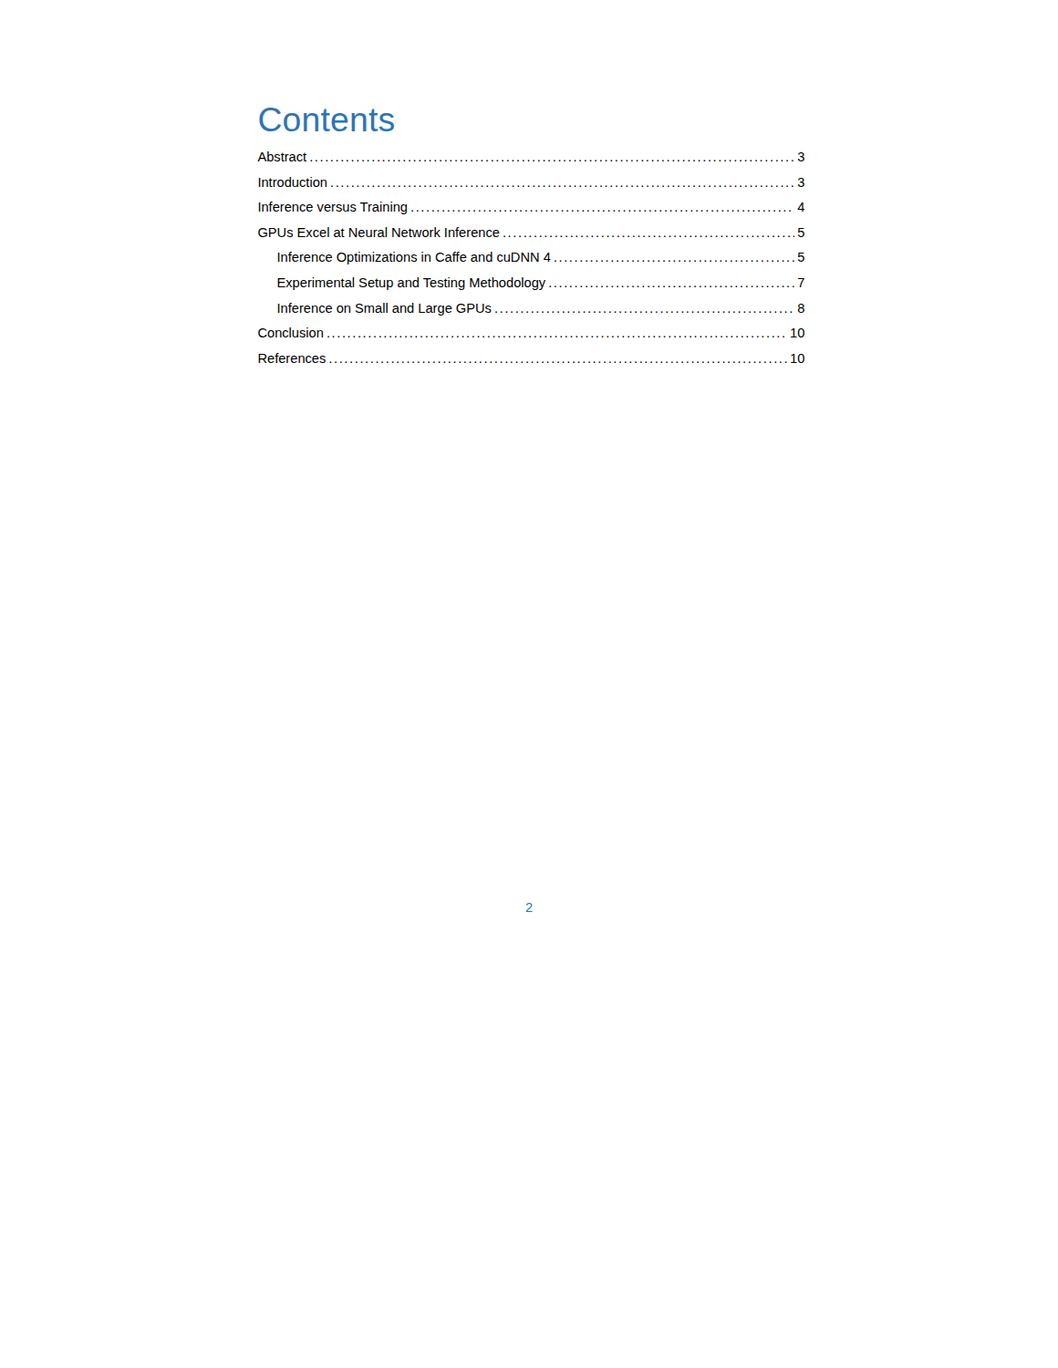Contents
Abstract ........................................................................................................................................... 3
Introduction ..................................................................................................................................... 3
Inference versus Training ....................................................................................................................... 4
GPUs Excel at Neural Network Inference ................................................................................................. 5
Inference Optimizations in Caffe and cuDNN 4 ..................................................................................... 5
Experimental Setup and Testing Methodology ....................................................................................... 7
Inference on Small and Large GPUs ....................................................................................................... 8
Conclusion ................................................................................................................................. 10
References ................................................................................................................................. 10
2